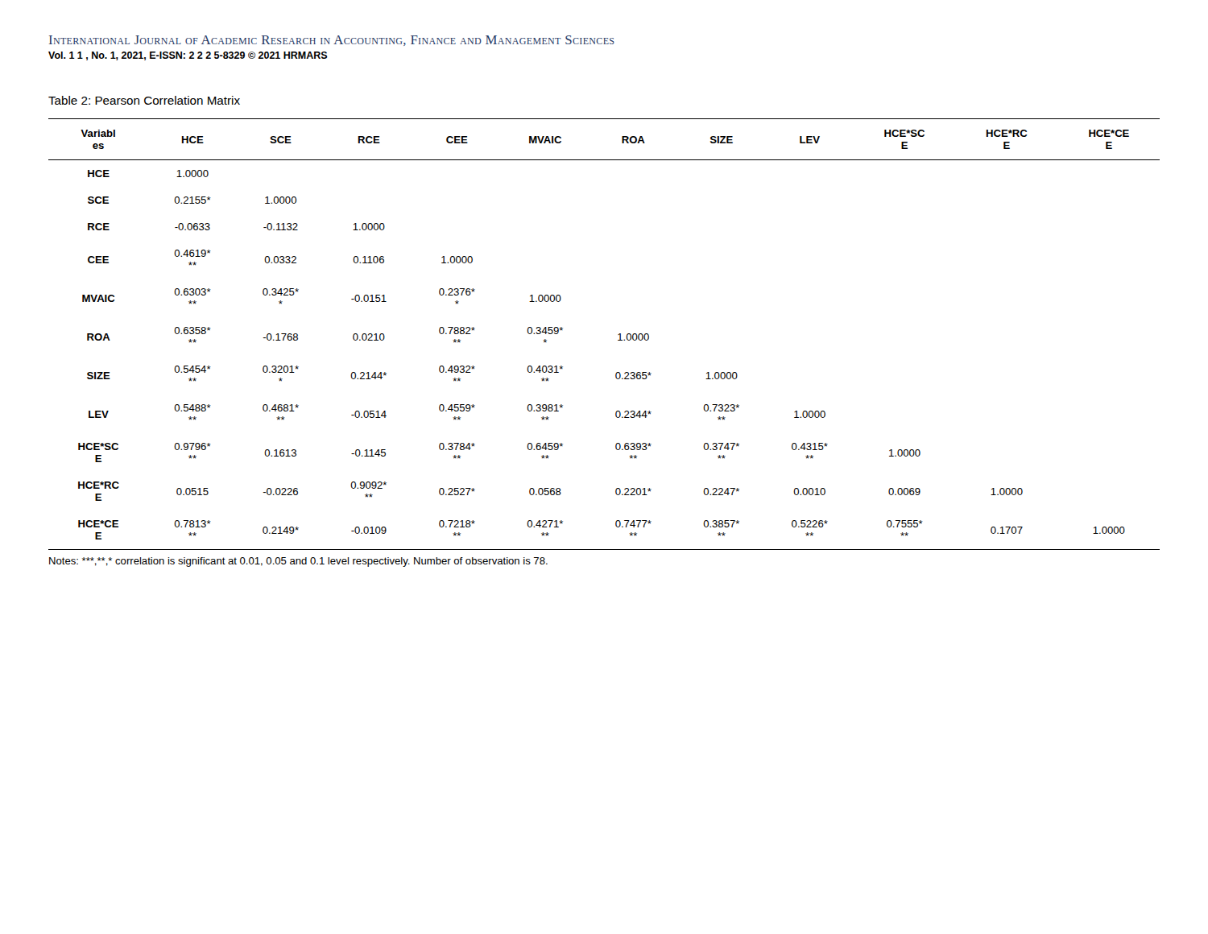International Journal of Academic Research in Accounting, Finance and Management Sciences
Vol. 1 1 , No. 1, 2021, E-ISSN: 2 2 2 5-8329 © 2021 HRMARS
Table 2: Pearson Correlation Matrix
| Variabl es | HCE | SCE | RCE | CEE | MVAIC | ROA | SIZE | LEV | HCE*SC E | HCE*RC E | HCE*CE E |
| --- | --- | --- | --- | --- | --- | --- | --- | --- | --- | --- | --- |
| HCE | 1.0000 | | | | | | | | | | |
| SCE | 0.2155* | 1.0000 | | | | | | | | | |
| RCE | -0.0633 | -0.1132 | 1.0000 | | | | | | | | |
| CEE | 0.4619* ** | 0.0332 | 0.1106 | 1.0000 | | | | | | | |
| MVAIC | 0.6303* ** | 0.3425* * | -0.0151 | 0.2376* * | 1.0000 | | | | | | |
| ROA | 0.6358* ** | -0.1768 | 0.0210 | 0.7882* ** | 0.3459* * | 1.0000 | | | | | |
| SIZE | 0.5454* ** | 0.3201* * | 0.2144* | 0.4932* ** | 0.4031* ** | 0.2365* | 1.0000 | | | | |
| LEV | 0.5488* ** | 0.4681* ** | -0.0514 | 0.4559* ** | 0.3981* ** | 0.2344* | 0.7323* ** | 1.0000 | | | |
| HCE*SC E | 0.9796* ** | 0.1613 | -0.1145 | 0.3784* ** | 0.6459* ** | 0.6393* ** | 0.3747* ** | 0.4315* ** | 1.0000 | | |
| HCE*RC E | 0.0515 | -0.0226 | 0.9092* ** | 0.2527* | 0.0568 | 0.2201* | 0.2247* | 0.0010 | 0.0069 | 1.0000 | |
| HCE*CE E | 0.7813* ** | 0.2149* | -0.0109 | 0.7218* ** | 0.4271* ** | 0.7477* ** | 0.3857* ** | 0.5226* ** | 0.7555* ** | 0.1707 | 1.0000 |
Notes: ***,**,* correlation is significant at 0.01, 0.05 and 0.1 level respectively. Number of observation is 78.